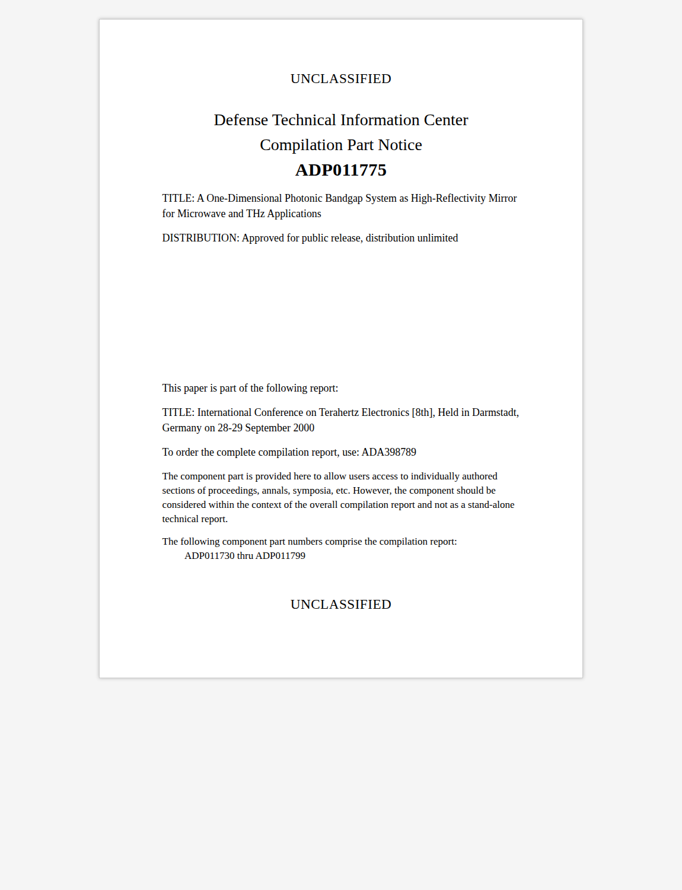UNCLASSIFIED
Defense Technical Information Center
Compilation Part Notice
ADP011775
TITLE: A One-Dimensional Photonic Bandgap System as High-Reflectivity Mirror for Microwave and THz Applications
DISTRIBUTION: Approved for public release, distribution unlimited
This paper is part of the following report:
TITLE: International Conference on Terahertz Electronics [8th], Held in Darmstadt, Germany on 28-29 September 2000
To order the complete compilation report, use: ADA398789
The component part is provided here to allow users access to individually authored sections of proceedings, annals, symposia, etc. However, the component should be considered within the context of the overall compilation report and not as a stand-alone technical report.
The following component part numbers comprise the compilation report:
ADP011730 thru ADP011799
UNCLASSIFIED